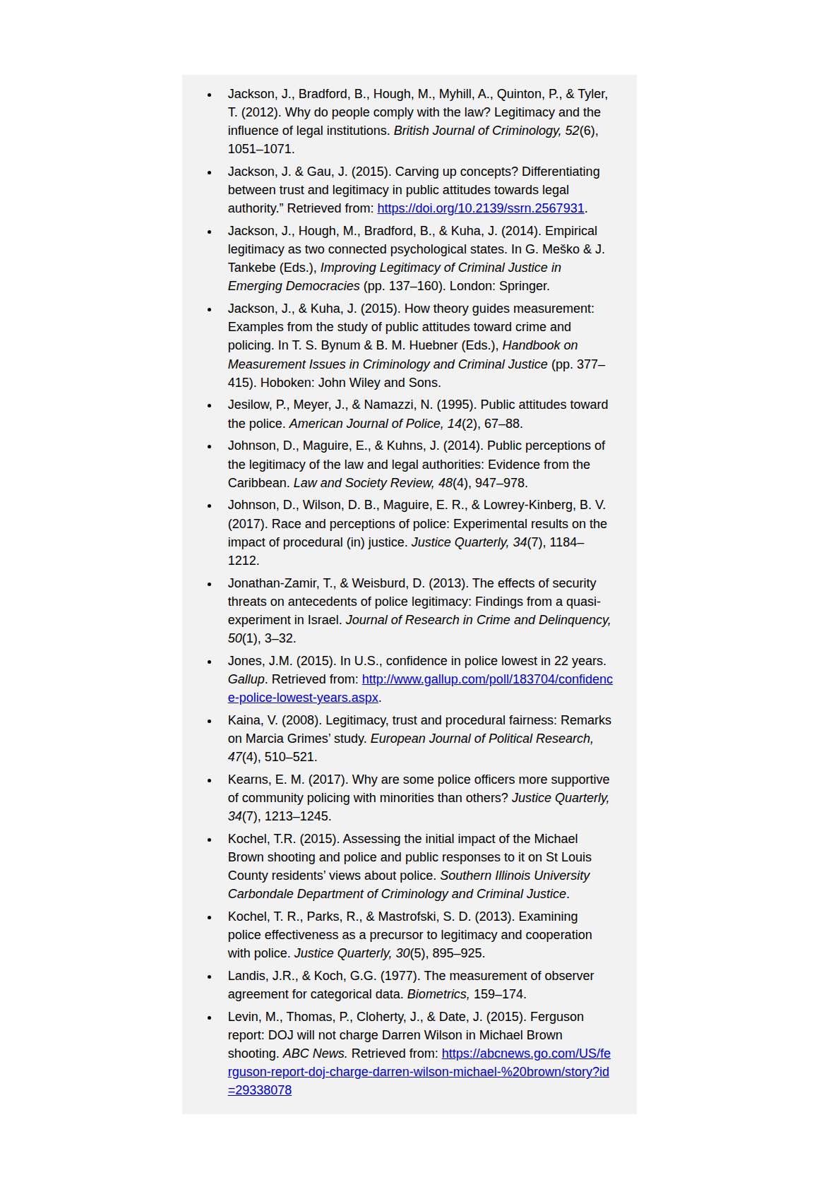Jackson, J., Bradford, B., Hough, M., Myhill, A., Quinton, P., & Tyler, T. (2012). Why do people comply with the law? Legitimacy and the influence of legal institutions. British Journal of Criminology, 52(6), 1051–1071.
Jackson, J. & Gau, J. (2015). Carving up concepts? Differentiating between trust and legitimacy in public attitudes towards legal authority.” Retrieved from: https://doi.org/10.2139/ssrn.2567931.
Jackson, J., Hough, M., Bradford, B., & Kuha, J. (2014). Empirical legitimacy as two connected psychological states. In G. Meško & J. Tankebe (Eds.), Improving Legitimacy of Criminal Justice in Emerging Democracies (pp. 137–160). London: Springer.
Jackson, J., & Kuha, J. (2015). How theory guides measurement: Examples from the study of public attitudes toward crime and policing. In T. S. Bynum & B. M. Huebner (Eds.), Handbook on Measurement Issues in Criminology and Criminal Justice (pp. 377–415). Hoboken: John Wiley and Sons.
Jesilow, P., Meyer, J., & Namazzi, N. (1995). Public attitudes toward the police. American Journal of Police, 14(2), 67–88.
Johnson, D., Maguire, E., & Kuhns, J. (2014). Public perceptions of the legitimacy of the law and legal authorities: Evidence from the Caribbean. Law and Society Review, 48(4), 947–978.
Johnson, D., Wilson, D. B., Maguire, E. R., & Lowrey-Kinberg, B. V. (2017). Race and perceptions of police: Experimental results on the impact of procedural (in) justice. Justice Quarterly, 34(7), 1184–1212.
Jonathan-Zamir, T., & Weisburd, D. (2013). The effects of security threats on antecedents of police legitimacy: Findings from a quasi-experiment in Israel. Journal of Research in Crime and Delinquency, 50(1), 3–32.
Jones, J.M. (2015). In U.S., confidence in police lowest in 22 years. Gallup. Retrieved from: http://www.gallup.com/poll/183704/confidence-police-lowest-years.aspx.
Kaina, V. (2008). Legitimacy, trust and procedural fairness: Remarks on Marcia Grimes’ study. European Journal of Political Research, 47(4), 510–521.
Kearns, E. M. (2017). Why are some police officers more supportive of community policing with minorities than others? Justice Quarterly, 34(7), 1213–1245.
Kochel, T.R. (2015). Assessing the initial impact of the Michael Brown shooting and police and public responses to it on St Louis County residents’ views about police. Southern Illinois University Carbondale Department of Criminology and Criminal Justice.
Kochel, T. R., Parks, R., & Mastrofski, S. D. (2013). Examining police effectiveness as a precursor to legitimacy and cooperation with police. Justice Quarterly, 30(5), 895–925.
Landis, J.R., & Koch, G.G. (1977). The measurement of observer agreement for categorical data. Biometrics, 159–174.
Levin, M., Thomas, P., Cloherty, J., & Date, J. (2015). Ferguson report: DOJ will not charge Darren Wilson in Michael Brown shooting. ABC News. Retrieved from: https://abcnews.go.com/US/ferguson-report-doj-charge-darren-wilson-michael-%20brown/story?id=29338078